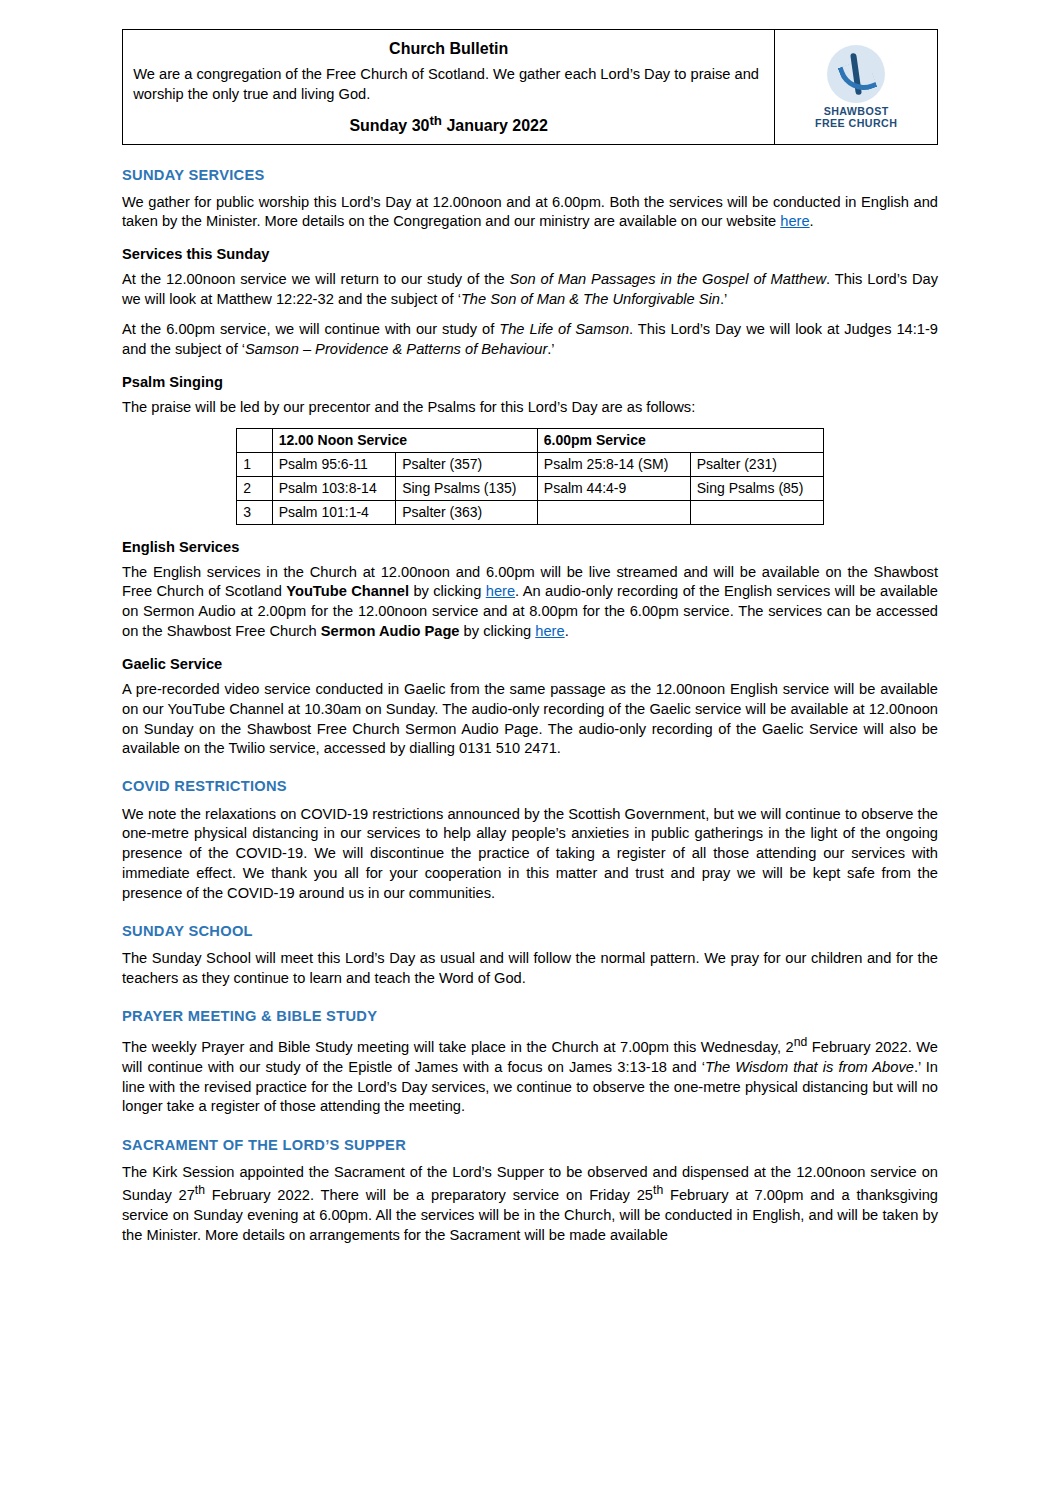Church Bulletin
We are a congregation of the Free Church of Scotland. We gather each Lord’s Day to praise and worship the only true and living God.
Sunday 30th January 2022
SHAWBOST
FREE CHURCH
Sunday Services
We gather for public worship this Lord’s Day at 12.00noon and at 6.00pm. Both the services will be conducted in English and taken by the Minister. More details on the Congregation and our ministry are available on our website here.
Services this Sunday
At the 12.00noon service we will return to our study of the Son of Man Passages in the Gospel of Matthew. This Lord’s Day we will look at Matthew 12:22-32 and the subject of ‘The Son of Man & The Unforgivable Sin.’
At the 6.00pm service, we will continue with our study of The Life of Samson. This Lord’s Day we will look at Judges 14:1-9 and the subject of ‘Samson – Providence & Patterns of Behaviour.’
Psalm Singing
The praise will be led by our precentor and the Psalms for this Lord’s Day are as follows:
| | 12.00 Noon Service | 6.00pm Service |
| --- | --- | --- |
| 1 | Psalm 95:6-11 | Psalter (357) | Psalm 25:8-14 (SM) | Psalter (231) |
| 2 | Psalm 103:8-14 | Sing Psalms (135) | Psalm 44:4-9 | Sing Psalms (85) |
| 3 | Psalm 101:1-4 | Psalter (363) | | |
English Services
The English services in the Church at 12.00noon and 6.00pm will be live streamed and will be available on the Shawbost Free Church of Scotland YouTube Channel by clicking here. An audio-only recording of the English services will be available on Sermon Audio at 2.00pm for the 12.00noon service and at 8.00pm for the 6.00pm service. The services can be accessed on the Shawbost Free Church Sermon Audio Page by clicking here.
Gaelic Service
A pre-recorded video service conducted in Gaelic from the same passage as the 12.00noon English service will be available on our YouTube Channel at 10.30am on Sunday. The audio-only recording of the Gaelic service will be available at 12.00noon on Sunday on the Shawbost Free Church Sermon Audio Page. The audio-only recording of the Gaelic Service will also be available on the Twilio service, accessed by dialling 0131 510 2471.
Covid Restrictions
We note the relaxations on COVID-19 restrictions announced by the Scottish Government, but we will continue to observe the one-metre physical distancing in our services to help allay people’s anxieties in public gatherings in the light of the ongoing presence of the COVID-19. We will discontinue the practice of taking a register of all those attending our services with immediate effect. We thank you all for your cooperation in this matter and trust and pray we will be kept safe from the presence of the COVID-19 around us in our communities.
Sunday School
The Sunday School will meet this Lord’s Day as usual and will follow the normal pattern. We pray for our children and for the teachers as they continue to learn and teach the Word of God.
Prayer Meeting & Bible Study
The weekly Prayer and Bible Study meeting will take place in the Church at 7.00pm this Wednesday, 2nd February 2022. We will continue with our study of the Epistle of James with a focus on James 3:13-18 and ‘The Wisdom that is from Above.’ In line with the revised practice for the Lord’s Day services, we continue to observe the one-metre physical distancing but will no longer take a register of those attending the meeting.
Sacrament of the Lord’s Supper
The Kirk Session appointed the Sacrament of the Lord’s Supper to be observed and dispensed at the 12.00noon service on Sunday 27th February 2022. There will be a preparatory service on Friday 25th February at 7.00pm and a thanksgiving service on Sunday evening at 6.00pm. All the services will be in the Church, will be conducted in English, and will be taken by the Minister. More details on arrangements for the Sacrament will be made available